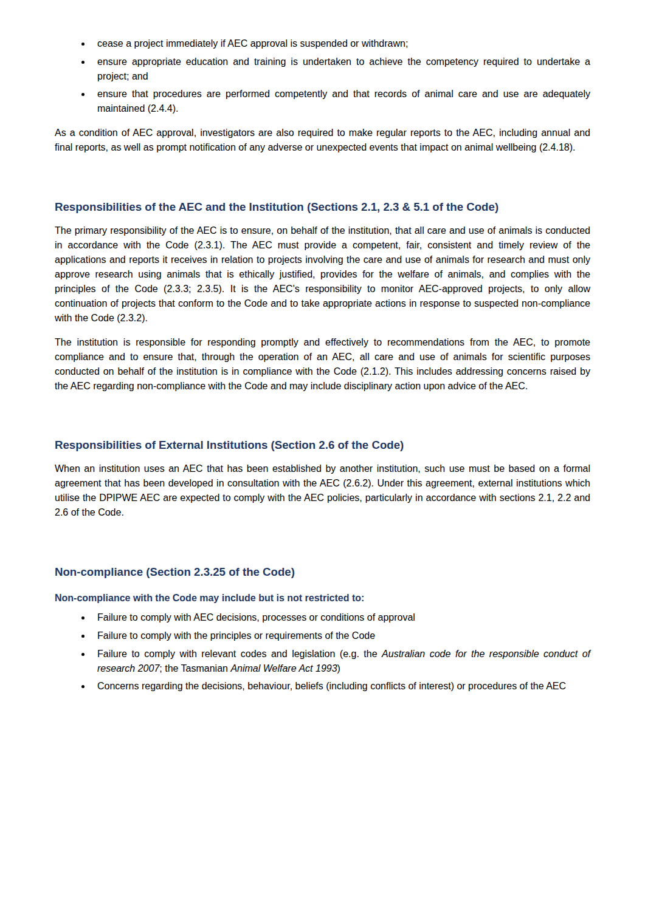cease a project immediately if AEC approval is suspended or withdrawn;
ensure appropriate education and training is undertaken to achieve the competency required to undertake a project; and
ensure that procedures are performed competently and that records of animal care and use are adequately maintained (2.4.4).
As a condition of AEC approval, investigators are also required to make regular reports to the AEC, including annual and final reports, as well as prompt notification of any adverse or unexpected events that impact on animal wellbeing (2.4.18).
Responsibilities of the AEC and the Institution (Sections 2.1, 2.3 & 5.1 of the Code)
The primary responsibility of the AEC is to ensure, on behalf of the institution, that all care and use of animals is conducted in accordance with the Code (2.3.1). The AEC must provide a competent, fair, consistent and timely review of the applications and reports it receives in relation to projects involving the care and use of animals for research and must only approve research using animals that is ethically justified, provides for the welfare of animals, and complies with the principles of the Code (2.3.3; 2.3.5). It is the AEC's responsibility to monitor AEC-approved projects, to only allow continuation of projects that conform to the Code and to take appropriate actions in response to suspected non-compliance with the Code (2.3.2).
The institution is responsible for responding promptly and effectively to recommendations from the AEC, to promote compliance and to ensure that, through the operation of an AEC, all care and use of animals for scientific purposes conducted on behalf of the institution is in compliance with the Code (2.1.2). This includes addressing concerns raised by the AEC regarding non-compliance with the Code and may include disciplinary action upon advice of the AEC.
Responsibilities of External Institutions (Section 2.6 of the Code)
When an institution uses an AEC that has been established by another institution, such use must be based on a formal agreement that has been developed in consultation with the AEC (2.6.2). Under this agreement, external institutions which utilise the DPIPWE AEC are expected to comply with the AEC policies, particularly in accordance with sections 2.1, 2.2 and 2.6 of the Code.
Non-compliance (Section 2.3.25 of the Code)
Non-compliance with the Code may include but is not restricted to:
Failure to comply with AEC decisions, processes or conditions of approval
Failure to comply with the principles or requirements of the Code
Failure to comply with relevant codes and legislation (e.g. the Australian code for the responsible conduct of research 2007; the Tasmanian Animal Welfare Act 1993)
Concerns regarding the decisions, behaviour, beliefs (including conflicts of interest) or procedures of the AEC